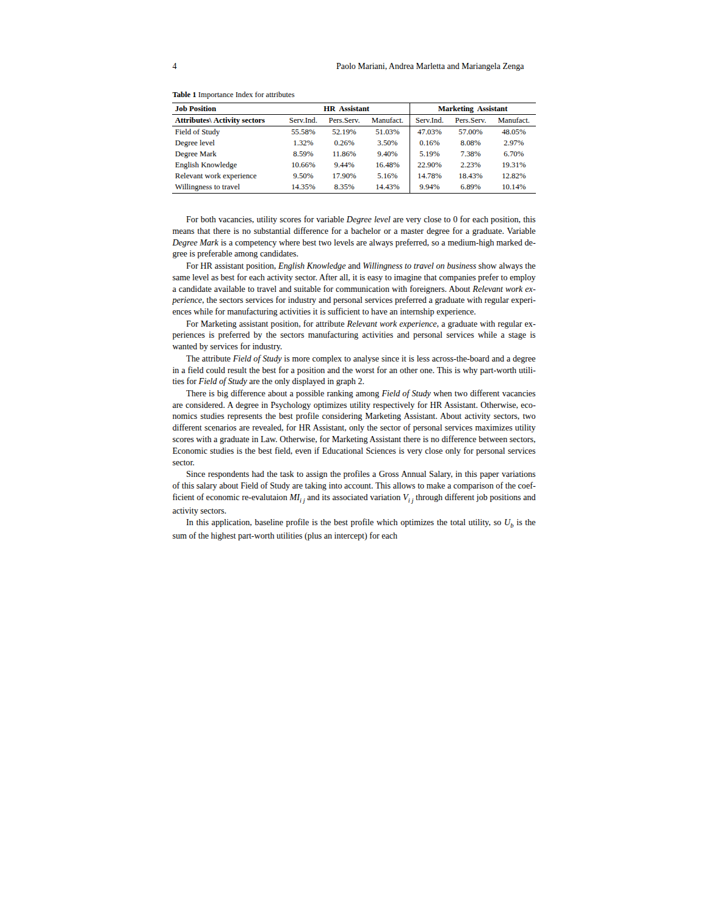4 Paolo Mariani, Andrea Marletta and Mariangela Zenga
Table 1 Importance Index for attributes
| Job Position | HR Assistant | Marketing Assistant |
| --- | --- | --- |
| Attributes\ Activity sectors | Serv.Ind. | Pers.Serv. | Manufact. | Serv.Ind. | Pers.Serv. | Manufact. |
| Field of Study | 55.58% | 52.19% | 51.03% | 47.03% | 57.00% | 48.05% |
| Degree level | 1.32% | 0.26% | 3.50% | 0.16% | 8.08% | 2.97% |
| Degree Mark | 8.59% | 11.86% | 9.40% | 5.19% | 7.38% | 6.70% |
| English Knowledge | 10.66% | 9.44% | 16.48% | 22.90% | 2.23% | 19.31% |
| Relevant work experience | 9.50% | 17.90% | 5.16% | 14.78% | 18.43% | 12.82% |
| Willingness to travel | 14.35% | 8.35% | 14.43% | 9.94% | 6.89% | 10.14% |
For both vacancies, utility scores for variable Degree level are very close to 0 for each position, this means that there is no substantial difference for a bachelor or a master degree for a graduate. Variable Degree Mark is a competency where best two levels are always preferred, so a medium-high marked degree is preferable among candidates.
For HR assistant position, English Knowledge and Willingness to travel on business show always the same level as best for each activity sector. After all, it is easy to imagine that companies prefer to employ a candidate available to travel and suitable for communication with foreigners. About Relevant work experience, the sectors services for industry and personal services preferred a graduate with regular experiences while for manufacturing activities it is sufficient to have an internship experience.
For Marketing assistant position, for attribute Relevant work experience, a graduate with regular experiences is preferred by the sectors manufacturing activities and personal services while a stage is wanted by services for industry.
The attribute Field of Study is more complex to analyse since it is less across-the-board and a degree in a field could result the best for a position and the worst for an other one. This is why part-worth utilities for Field of Study are the only displayed in graph 2.
There is big difference about a possible ranking among Field of Study when two different vacancies are considered. A degree in Psychology optimizes utility respectively for HR Assistant. Otherwise, economics studies represents the best profile considering Marketing Assistant. About activity sectors, two different scenarios are revealed, for HR Assistant, only the sector of personal services maximizes utility scores with a graduate in Law. Otherwise, for Marketing Assistant there is no difference between sectors, Economic studies is the best field, even if Educational Sciences is very close only for personal services sector.
Since respondents had the task to assign the profiles a Gross Annual Salary, in this paper variations of this salary about Field of Study are taking into account. This allows to make a comparison of the coefficient of economic re-evalutaion MIi j and its associated variation Vi j through different job positions and activity sectors.
In this application, baseline profile is the best profile which optimizes the total utility, so Ub is the sum of the highest part-worth utilities (plus an intercept) for each